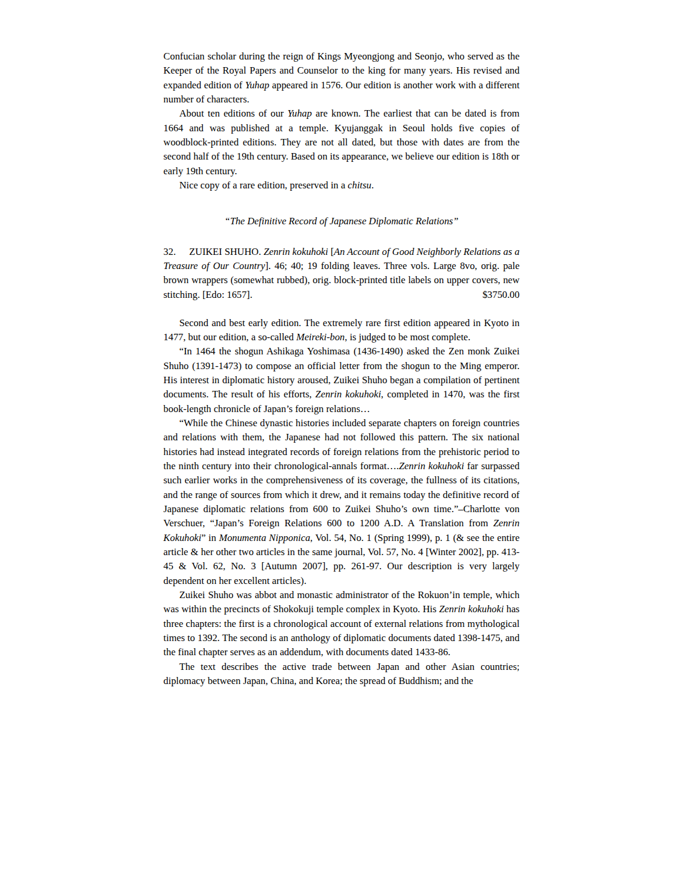Confucian scholar during the reign of Kings Myeongjong and Seonjo, who served as the Keeper of the Royal Papers and Counselor to the king for many years. His revised and expanded edition of Yuhap appeared in 1576. Our edition is another work with a different number of characters.
About ten editions of our Yuhap are known. The earliest that can be dated is from 1664 and was published at a temple. Kyujanggak in Seoul holds five copies of woodblock-printed editions. They are not all dated, but those with dates are from the second half of the 19th century. Based on its appearance, we believe our edition is 18th or early 19th century.
Nice copy of a rare edition, preserved in a chitsu.
“The Definitive Record of Japanese Diplomatic Relations”
32. ZUIKEI SHUHO. Zenrin kokuhoki [An Account of Good Neighborly Relations as a Treasure of Our Country]. 46; 40; 19 folding leaves. Three vols. Large 8vo, orig. pale brown wrappers (somewhat rubbed), orig. block-printed title labels on upper covers, new stitching. [Edo: 1657]. $3750.00
Second and best early edition. The extremely rare first edition appeared in Kyoto in 1477, but our edition, a so-called Meireki-bon, is judged to be most complete.
“In 1464 the shogun Ashikaga Yoshimasa (1436-1490) asked the Zen monk Zuikei Shuho (1391-1473) to compose an official letter from the shogun to the Ming emperor. His interest in diplomatic history aroused, Zuikei Shuho began a compilation of pertinent documents. The result of his efforts, Zenrin kokuhoki, completed in 1470, was the first book-length chronicle of Japan’s foreign relations…
“While the Chinese dynastic histories included separate chapters on foreign countries and relations with them, the Japanese had not followed this pattern. The six national histories had instead integrated records of foreign relations from the prehistoric period to the ninth century into their chronological-annals format….Zenrin kokuhoki far surpassed such earlier works in the comprehensiveness of its coverage, the fullness of its citations, and the range of sources from which it drew, and it remains today the definitive record of Japanese diplomatic relations from 600 to Zuikei Shuho’s own time.”–Charlotte von Verschuer, “Japan’s Foreign Relations 600 to 1200 A.D. A Translation from Zenrin Kokuhoki” in Monumenta Nipponica, Vol. 54, No. 1 (Spring 1999), p. 1 (& see the entire article & her other two articles in the same journal, Vol. 57, No. 4 [Winter 2002], pp. 413-45 & Vol. 62, No. 3 [Autumn 2007], pp. 261-97. Our description is very largely dependent on her excellent articles).
Zuikei Shuho was abbot and monastic administrator of the Rokuon’in temple, which was within the precincts of Shokokuji temple complex in Kyoto. His Zenrin kokuhoki has three chapters: the first is a chronological account of external relations from mythological times to 1392. The second is an anthology of diplomatic documents dated 1398-1475, and the final chapter serves as an addendum, with documents dated 1433-86.
The text describes the active trade between Japan and other Asian countries; diplomacy between Japan, China, and Korea; the spread of Buddhism; and the